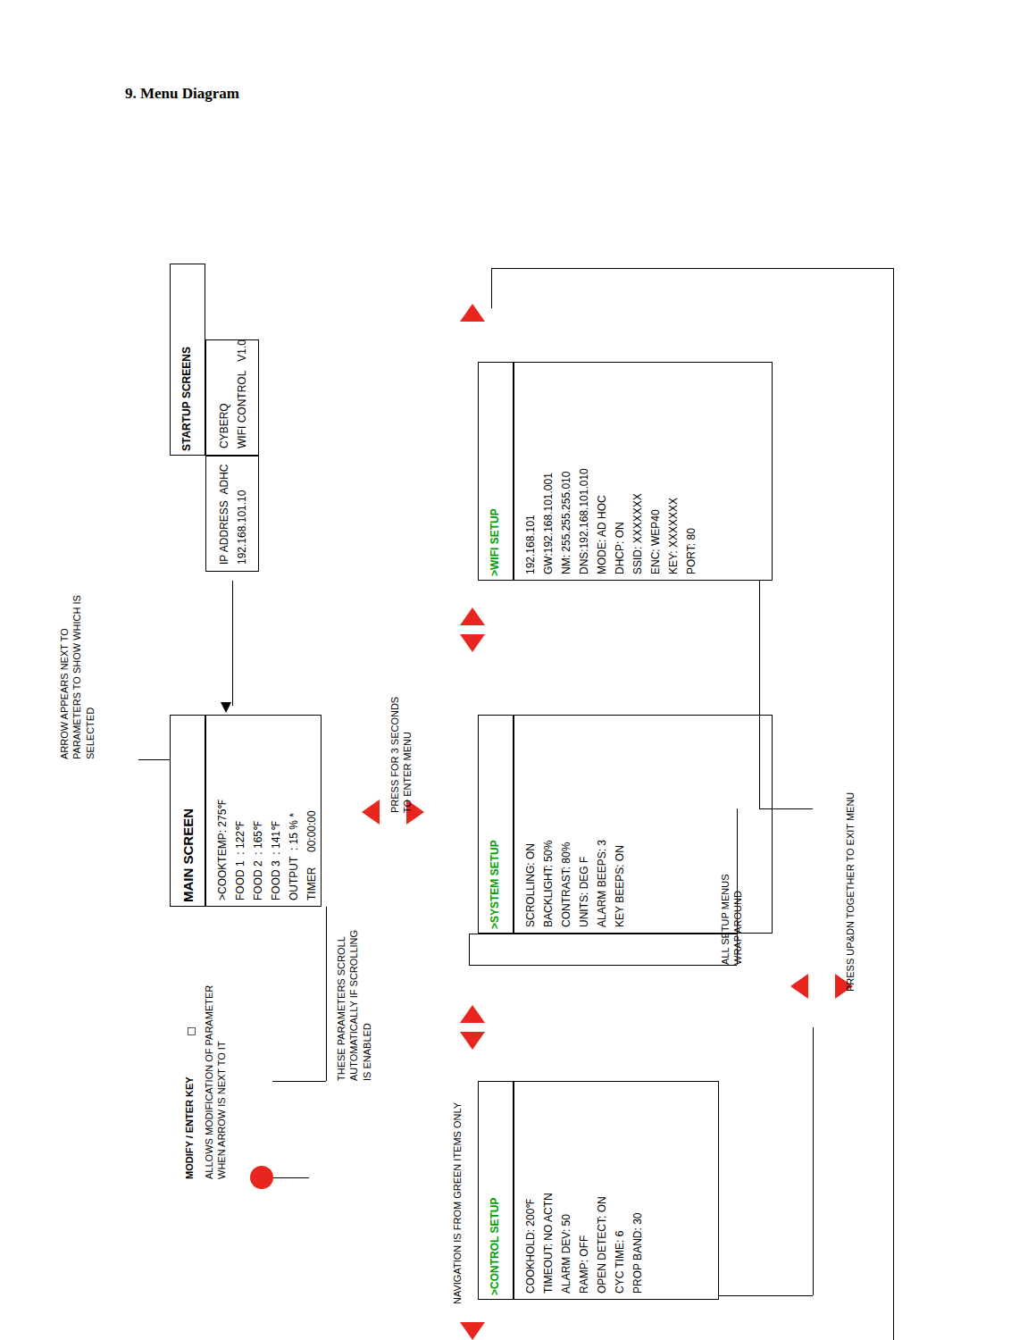9. Menu Diagram
STARTUP SCREENS
CYBERQ
WIFI CONTROL V1.0
IP ADDRESS ADHC
192.168.101.10
MAIN SCREEN
>COOKTEMP: 275℉
FOOD 1 : 122℉
FOOD 2 : 165℉
FOOD 3 : 141℉
OUTPUT : 15 % *
TIMER 00:00:00
>SYSTEM SETUP
SCROLLING: ON
BACKLIGHT: 50%
CONTRAST: 80%
UNITS: DEG F
ALARM BEEPS: 3
KEY BEEPS: ON
>WIFI SETUP
192.168.101
GW:192.168.101.001
NM: 255.255.255.010
DNS:192.168.101.010
MODE: AD HOC
DHCP: ON
SSID: XXXXXXX
ENC: WEP40
KEY: XXXXXXX
PORT: 80
>CONTROL SETUP
COOKHOLD: 200℉
TIMEOUT: NO ACTN
ALARM DEV: 50
RAMP: OFF
OPEN DETECT: ON
CYC TIME: 6
PROP BAND: 30
PRESS FOR 3 SECONDS
TO ENTER MENU
ALL SETUP MENUS
WRAP AROUND
PRESS UP&DN TOGETHER TO EXIT MENU
NAVIGATION IS FROM GREEN ITEMS ONLY
THESE PARAMETERS SCROLL
AUTOMATICALLY IF SCROLLING
IS ENABLED
ARROW APPEARS NEXT TO
PARAMETERS TO SHOW WHICH IS
SELECTED
MODIFY / ENTER KEY
ALLOWS MODIFICATION OF PARAMETER
WHEN ARROW IS NEXT TO IT